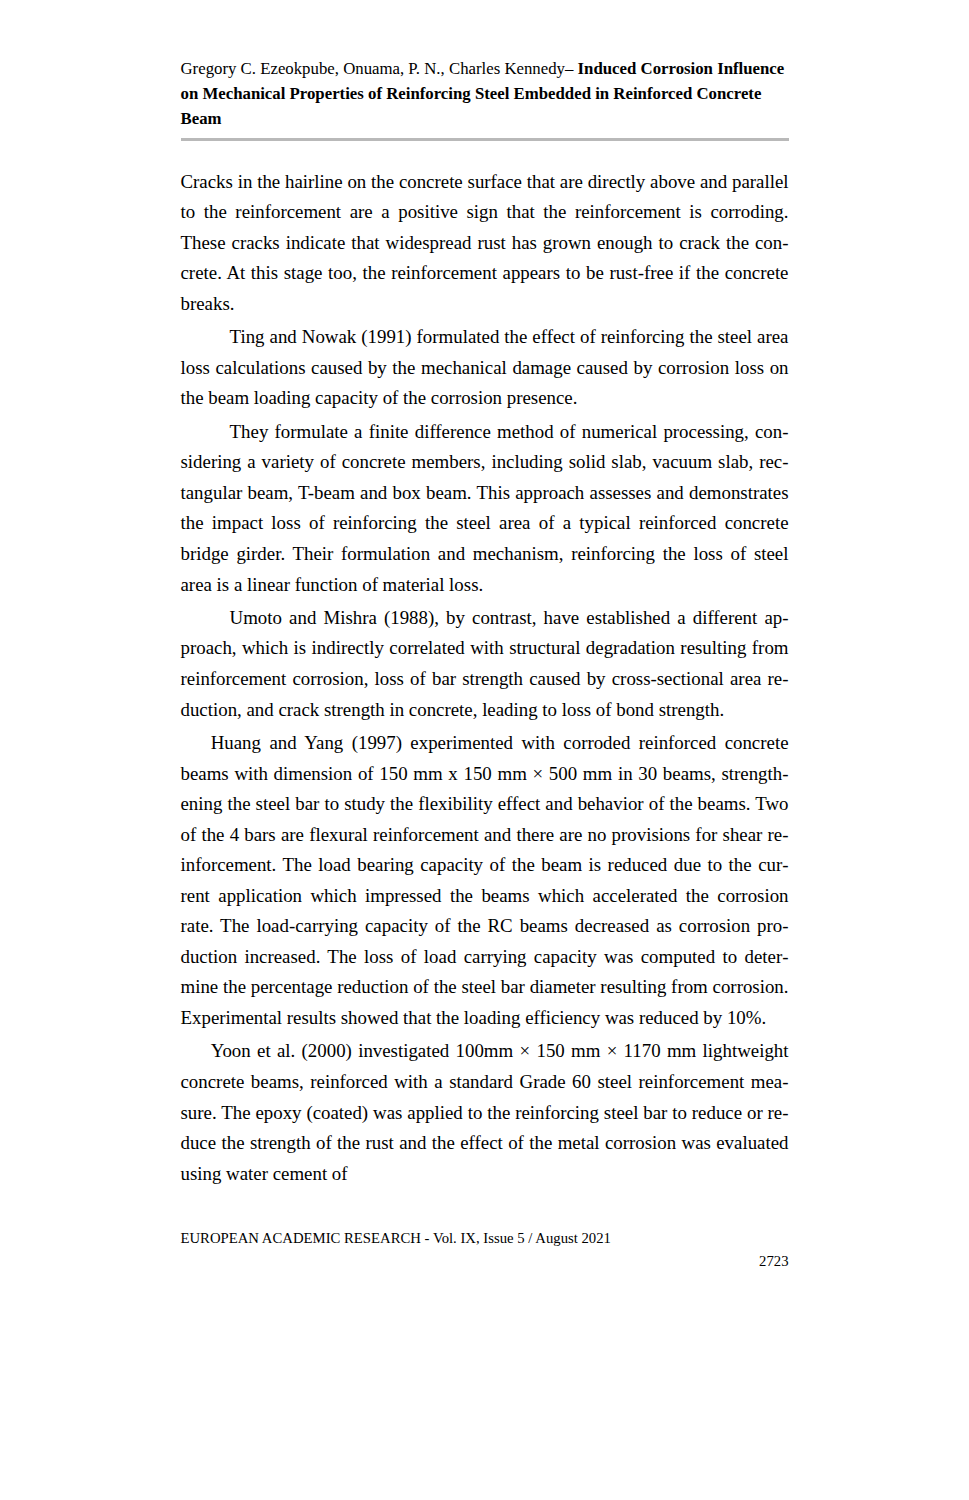Gregory C. Ezeokpube, Onuama, P. N., Charles Kennedy– Induced Corrosion Influence on Mechanical Properties of Reinforcing Steel Embedded in Reinforced Concrete Beam
Cracks in the hairline on the concrete surface that are directly above and parallel to the reinforcement are a positive sign that the reinforcement is corroding. These cracks indicate that widespread rust has grown enough to crack the concrete. At this stage too, the reinforcement appears to be rust-free if the concrete breaks.
Ting and Nowak (1991) formulated the effect of reinforcing the steel area loss calculations caused by the mechanical damage caused by corrosion loss on the beam loading capacity of the corrosion presence.
They formulate a finite difference method of numerical processing, considering a variety of concrete members, including solid slab, vacuum slab, rectangular beam, T-beam and box beam. This approach assesses and demonstrates the impact loss of reinforcing the steel area of a typical reinforced concrete bridge girder. Their formulation and mechanism, reinforcing the loss of steel area is a linear function of material loss.
Umoto and Mishra (1988), by contrast, have established a different approach, which is indirectly correlated with structural degradation resulting from reinforcement corrosion, loss of bar strength caused by cross-sectional area reduction, and crack strength in concrete, leading to loss of bond strength.
Huang and Yang (1997) experimented with corroded reinforced concrete beams with dimension of 150 mm x 150 mm × 500 mm in 30 beams, strengthening the steel bar to study the flexibility effect and behavior of the beams. Two of the 4 bars are flexural reinforcement and there are no provisions for shear reinforcement. The load bearing capacity of the beam is reduced due to the current application which impressed the beams which accelerated the corrosion rate. The load-carrying capacity of the RC beams decreased as corrosion production increased. The loss of load carrying capacity was computed to determine the percentage reduction of the steel bar diameter resulting from corrosion. Experimental results showed that the loading efficiency was reduced by 10%.
Yoon et al. (2000) investigated 100mm × 150 mm × 1170 mm lightweight concrete beams, reinforced with a standard Grade 60 steel reinforcement measure. The epoxy (coated) was applied to the reinforcing steel bar to reduce or reduce the strength of the rust and the effect of the metal corrosion was evaluated using water cement of
EUROPEAN ACADEMIC RESEARCH - Vol. IX, Issue 5 / August 2021
2723